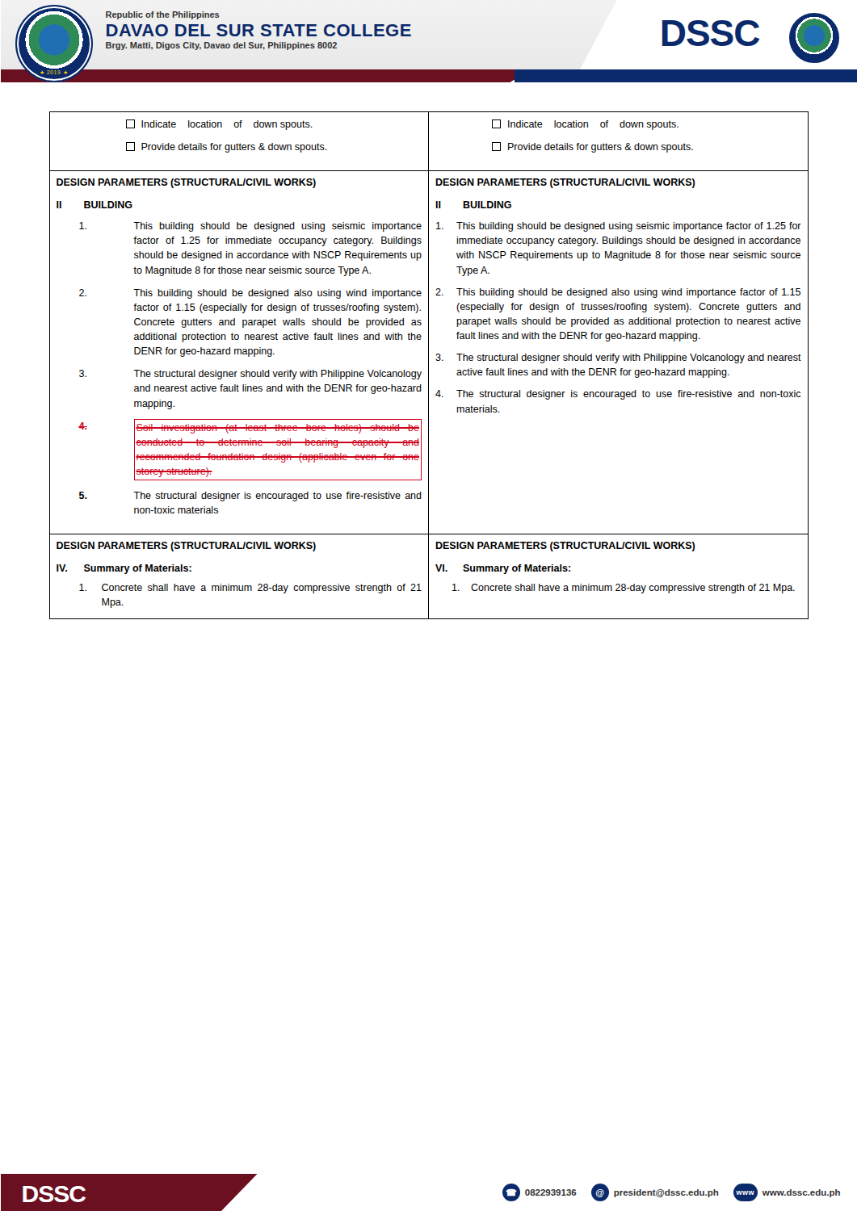Republic of the Philippines
Davao del Sur State College
Brgy. Matti, Digos City, Davao del Sur, Philippines 8002
DSSC
| Indicate location of down spouts. Provide details for gutters & down spouts. | Indicate location of down spouts. Provide details for gutters & down spouts. |
| DESIGN PARAMETERS (STRUCTURAL/CIVIL WORKS) II BUILDING 1. This building should be designed using seismic importance factor of 1.25 for immediate occupancy category. Buildings should be designed in accordance with NSCP Requirements up to Magnitude 8 for those near seismic source Type A. 2. This building should be designed also using wind importance factor of 1.15 (especially for design of trusses/roofing system). Concrete gutters and parapet walls should be provided as additional protection to nearest active fault lines and with the DENR for geo-hazard mapping. 3. The structural designer should verify with Philippine Volcanology and nearest active fault lines and with the DENR for geo-hazard mapping. 4. Soil investigation (at least three bore holes) should be conducted to determine soil bearing capacity and recommended foundation design (applicable even for one storey structure). 5. The structural designer is encouraged to use fire-resistive and non-toxic materials | DESIGN PARAMETERS (STRUCTURAL/CIVIL WORKS) II BUILDING 1. This building should be designed using seismic importance factor of 1.25 for immediate occupancy category. Buildings should be designed in accordance with NSCP Requirements up to Magnitude 8 for those near seismic source Type A. 2. This building should be designed also using wind importance factor of 1.15 (especially for design of trusses/roofing system). Concrete gutters and parapet walls should be provided as additional protection to nearest active fault lines and with the DENR for geo-hazard mapping. 3. The structural designer should verify with Philippine Volcanology and nearest active fault lines and with the DENR for geo-hazard mapping. 4. The structural designer is encouraged to use fire-resistive and non-toxic materials. |
| DESIGN PARAMETERS (STRUCTURAL/CIVIL WORKS) IV. Summary of Materials: 1. Concrete shall have a minimum 28-day compressive strength of 21 Mpa. | DESIGN PARAMETERS (STRUCTURAL/CIVIL WORKS) VI. Summary of Materials: 1. Concrete shall have a minimum 28-day compressive strength of 21 Mpa. |
DSSC
☎0822939136 @president@dssc.edu.ph wwwwww.dssc.edu.ph